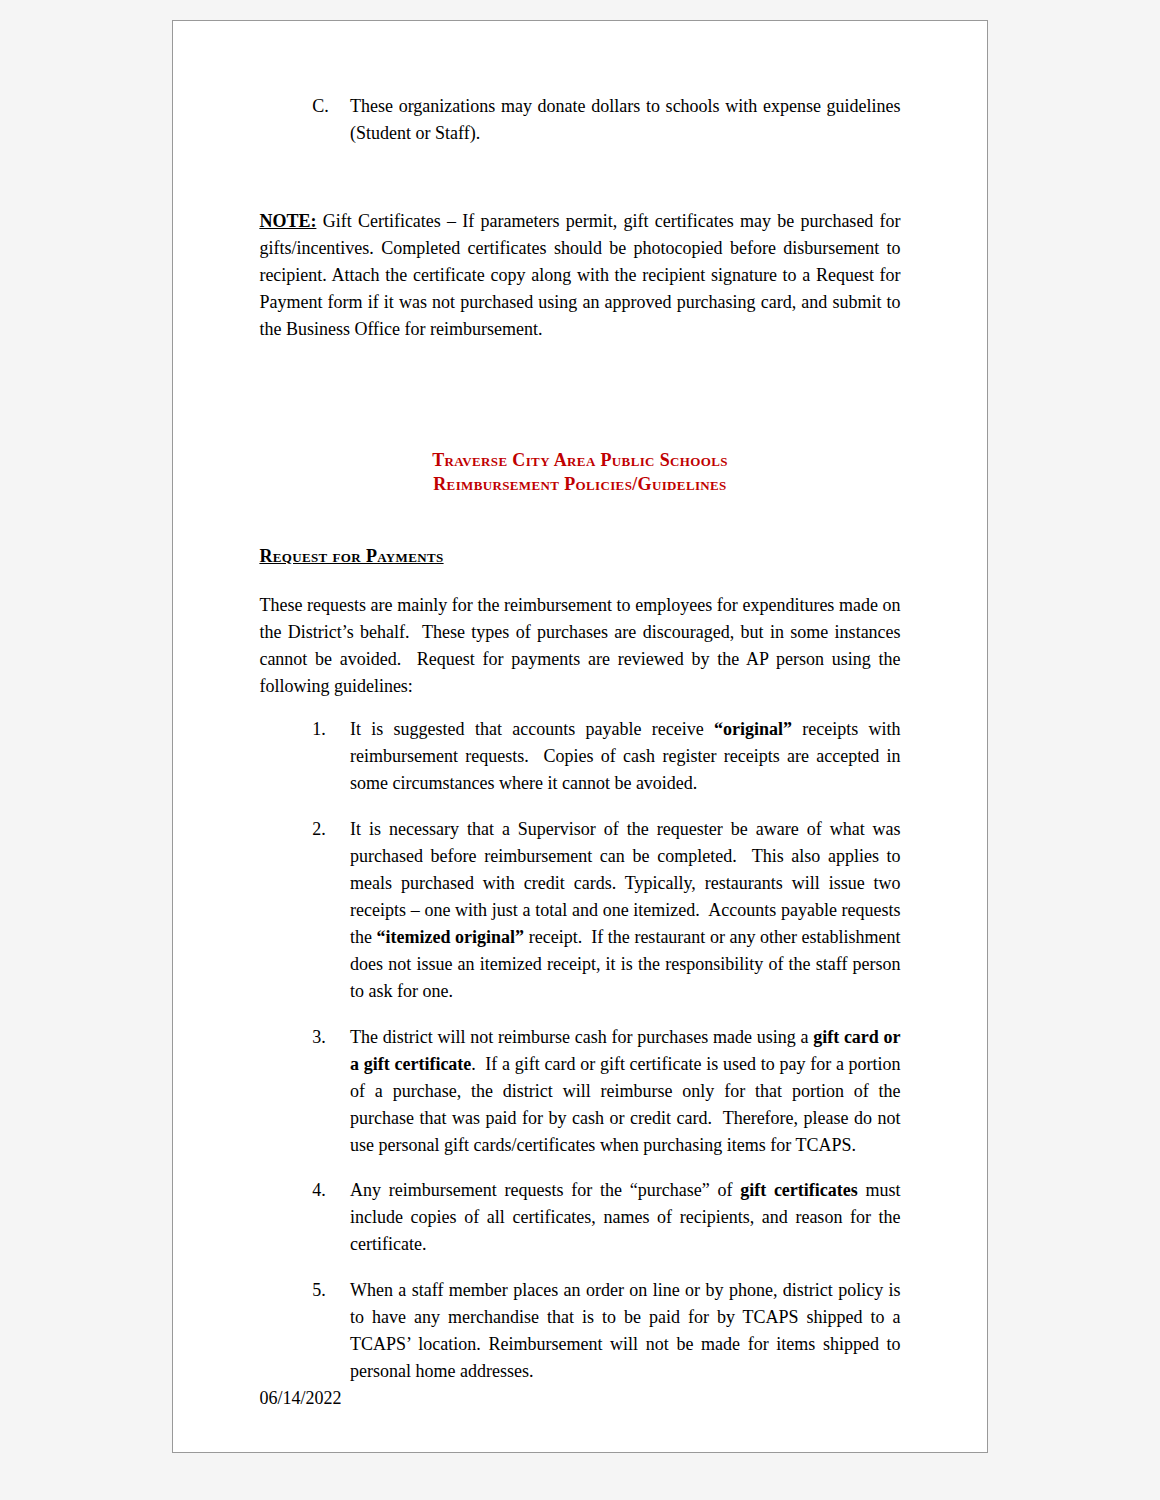C. These organizations may donate dollars to schools with expense guidelines (Student or Staff).
NOTE: Gift Certificates – If parameters permit, gift certificates may be purchased for gifts/incentives. Completed certificates should be photocopied before disbursement to recipient. Attach the certificate copy along with the recipient signature to a Request for Payment form if it was not purchased using an approved purchasing card, and submit to the Business Office for reimbursement.
Traverse City Area Public Schools
Reimbursement Policies/Guidelines
Request for Payments
These requests are mainly for the reimbursement to employees for expenditures made on the District’s behalf. These types of purchases are discouraged, but in some instances cannot be avoided. Request for payments are reviewed by the AP person using the following guidelines:
1. It is suggested that accounts payable receive “original” receipts with reimbursement requests. Copies of cash register receipts are accepted in some circumstances where it cannot be avoided.
2. It is necessary that a Supervisor of the requester be aware of what was purchased before reimbursement can be completed. This also applies to meals purchased with credit cards. Typically, restaurants will issue two receipts – one with just a total and one itemized. Accounts payable requests the “itemized original” receipt. If the restaurant or any other establishment does not issue an itemized receipt, it is the responsibility of the staff person to ask for one.
3. The district will not reimburse cash for purchases made using a gift card or a gift certificate. If a gift card or gift certificate is used to pay for a portion of a purchase, the district will reimburse only for that portion of the purchase that was paid for by cash or credit card. Therefore, please do not use personal gift cards/certificates when purchasing items for TCAPS.
4. Any reimbursement requests for the “purchase” of gift certificates must include copies of all certificates, names of recipients, and reason for the certificate.
5. When a staff member places an order on line or by phone, district policy is to have any merchandise that is to be paid for by TCAPS shipped to a TCAPS’ location. Reimbursement will not be made for items shipped to personal home addresses.
06/14/2022